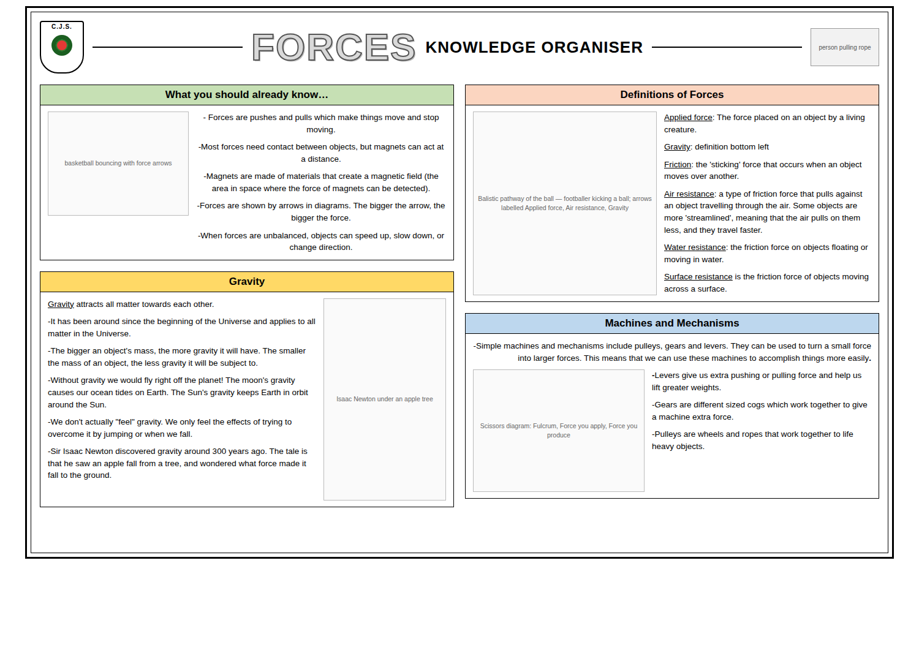C.J.S.
FORCES
KNOWLEDGE ORGANISER
person pulling rope
What you should already know…
basketball bouncing with force arrows
- Forces are pushes and pulls which make things move and stop moving.
-Most forces need contact between objects, but magnets can act at a distance.
-Magnets are made of materials that create a magnetic field (the area in space where the force of magnets can be detected).
-Forces are shown by arrows in diagrams. The bigger the arrow, the bigger the force.
-When forces are unbalanced, objects can speed up, slow down, or change direction.
Gravity
Gravity attracts all matter towards each other.
-It has been around since the beginning of the Universe and applies to all matter in the Universe.
-The bigger an object's mass, the more gravity it will have. The smaller the mass of an object, the less gravity it will be subject to.
-Without gravity we would fly right off the planet! The moon's gravity causes our ocean tides on Earth. The Sun's gravity keeps Earth in orbit around the Sun.
-We don't actually "feel" gravity. We only feel the effects of trying to overcome it by jumping or when we fall.
-Sir Isaac Newton discovered gravity around 300 years ago. The tale is that he saw an apple fall from a tree, and wondered what force made it fall to the ground.
Isaac Newton under an apple tree
Definitions of Forces
Balistic pathway of the ball — footballer kicking a ball; arrows labelled Applied force, Air resistance, Gravity
Applied force: The force placed on an object by a living creature.
Gravity: definition bottom left
Friction: the 'sticking' force that occurs when an object moves over another.
Air resistance: a type of friction force that pulls against an object travelling through the air. Some objects are more 'streamlined', meaning that the air pulls on them less, and they travel faster.
Water resistance: the friction force on objects floating or moving in water.
Surface resistance is the friction force of objects moving across a surface.
Machines and Mechanisms
-Simple machines and mechanisms include pulleys, gears and levers. They can be used to turn a small force into larger forces. This means that we can use these machines to accomplish things more easily.
Scissors diagram: Fulcrum, Force you apply, Force you produce
-Levers give us extra pushing or pulling force and help us lift greater weights.
-Gears are different sized cogs which work together to give a machine extra force.
-Pulleys are wheels and ropes that work together to life heavy objects.